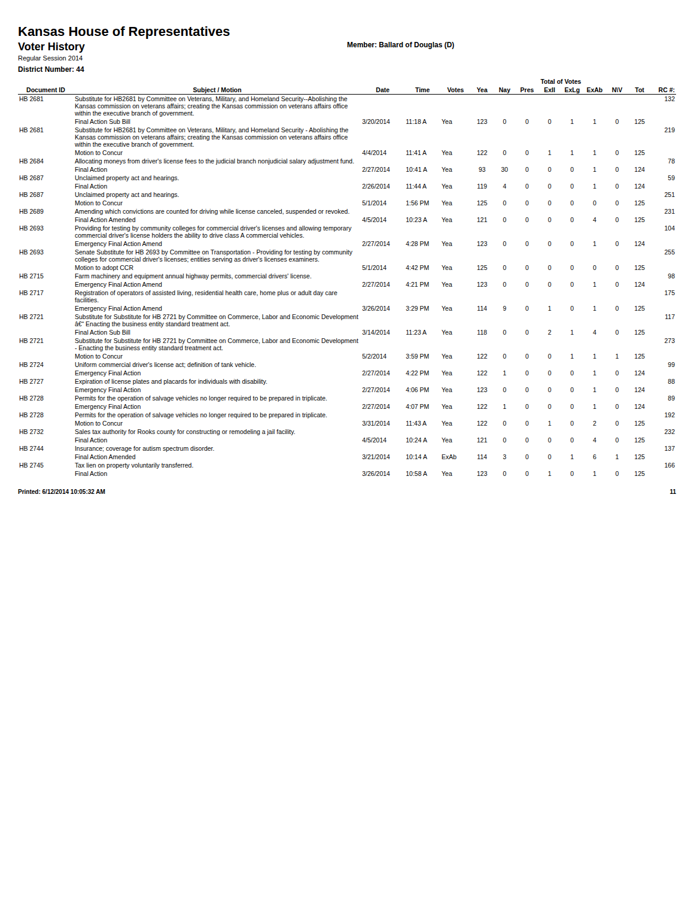Kansas House of Representatives
Voter History
Regular Session 2014
Member: Ballard of Douglas (D)
District Number: 44
| | Total of Votes | |
| Document ID | Subject / Motion | Date | Time | Votes | Yea | Nay | Pres | ExII | ExLg | ExAb | N\V | Tot | RC #: |
| HB 2681 | Substitute for HB2681 by Committee on Veterans, Military, and Homeland Security--Abolishing the Kansas commission on veterans affairs; creating the Kansas commission on veterans affairs office within the executive branch of government. | | | | | | | | | | | | 132 |
| | Final Action Sub Bill | 3/20/2014 | 11:18 A | Yea | 123 | 0 | 0 | 0 | 1 | 1 | 0 | 125 | |
| HB 2681 | Substitute for HB2681 by Committee on Veterans, Military, and Homeland Security - Abolishing the Kansas commission on veterans affairs; creating the Kansas commission on veterans affairs office within the executive branch of government. | | | | | | | | | | | | 219 |
| | Motion to Concur | 4/4/2014 | 11:41 A | Yea | 122 | 0 | 0 | 1 | 1 | 1 | 0 | 125 | |
| HB 2684 | Allocating moneys from driver's license fees to the judicial branch nonjudicial salary adjustment fund. | | | | | | | | | | | | 78 |
| | Final Action | 2/27/2014 | 10:41 A | Yea | 93 | 30 | 0 | 0 | 0 | 1 | 0 | 124 | |
| HB 2687 | Unclaimed property act and hearings. | | | | | | | | | | | | 59 |
| | Final Action | 2/26/2014 | 11:44 A | Yea | 119 | 4 | 0 | 0 | 0 | 1 | 0 | 124 | |
| HB 2687 | Unclaimed property act and hearings. | | | | | | | | | | | | 251 |
| | Motion to Concur | 5/1/2014 | 1:56 PM | Yea | 125 | 0 | 0 | 0 | 0 | 0 | 0 | 125 | |
| HB 2689 | Amending which convictions are counted for driving while license canceled, suspended or revoked. | | | | | | | | | | | | 231 |
| | Final Action Amended | 4/5/2014 | 10:23 A | Yea | 121 | 0 | 0 | 0 | 0 | 4 | 0 | 125 | |
| HB 2693 | Providing for testing by community colleges for commercial driver's licenses and allowing temporary commercial driver's license holders the ability to drive class A commercial vehicles. | | | | | | | | | | | | 104 |
| | Emergency Final Action Amend | 2/27/2014 | 4:28 PM | Yea | 123 | 0 | 0 | 0 | 0 | 1 | 0 | 124 | |
| HB 2693 | Senate Substitute for HB 2693 by Committee on Transportation - Providing for testing by community colleges for commercial driver's licenses; entities serving as driver's licenses examiners. | | | | | | | | | | | | 255 |
| | Motion to adopt CCR | 5/1/2014 | 4:42 PM | Yea | 125 | 0 | 0 | 0 | 0 | 0 | 0 | 125 | |
| HB 2715 | Farm machinery and equipment annual highway permits, commercial drivers' license. | | | | | | | | | | | | 98 |
| | Emergency Final Action Amend | 2/27/2014 | 4:21 PM | Yea | 123 | 0 | 0 | 0 | 0 | 1 | 0 | 124 | |
| HB 2717 | Registration of operators of assisted living, residential health care, home plus or adult day care facilities. | | | | | | | | | | | | 175 |
| | Emergency Final Action Amend | 3/26/2014 | 3:29 PM | Yea | 114 | 9 | 0 | 1 | 0 | 1 | 0 | 125 | |
| HB 2721 | Substitute for Substitute for HB 2721 by Committee on Commerce, Labor and Economic Development â€“ Enacting the business entity standard treatment act. | | | | | | | | | | | | 117 |
| | Final Action Sub Bill | 3/14/2014 | 11:23 A | Yea | 118 | 0 | 0 | 2 | 1 | 4 | 0 | 125 | |
| HB 2721 | Substitute for Substitute for HB 2721 by Committee on Commerce, Labor and Economic Development - Enacting the business entity standard treatment act. | | | | | | | | | | | | 273 |
| | Motion to Concur | 5/2/2014 | 3:59 PM | Yea | 122 | 0 | 0 | 0 | 1 | 1 | 1 | 125 | |
| HB 2724 | Uniform commercial driver's license act; definition of tank vehicle. | | | | | | | | | | | | 99 |
| | Emergency Final Action | 2/27/2014 | 4:22 PM | Yea | 122 | 1 | 0 | 0 | 0 | 1 | 0 | 124 | |
| HB 2727 | Expiration of license plates and placards for individuals with disability. | | | | | | | | | | | | 88 |
| | Emergency Final Action | 2/27/2014 | 4:06 PM | Yea | 123 | 0 | 0 | 0 | 0 | 1 | 0 | 124 | |
| HB 2728 | Permits for the operation of salvage vehicles no longer required to be prepared in triplicate. | | | | | | | | | | | | 89 |
| | Emergency Final Action | 2/27/2014 | 4:07 PM | Yea | 122 | 1 | 0 | 0 | 0 | 1 | 0 | 124 | |
| HB 2728 | Permits for the operation of salvage vehicles no longer required to be prepared in triplicate. | | | | | | | | | | | | 192 |
| | Motion to Concur | 3/31/2014 | 11:43 A | Yea | 122 | 0 | 0 | 1 | 0 | 2 | 0 | 125 | |
| HB 2732 | Sales tax authority for Rooks county for constructing or remodeling a jail facility. | | | | | | | | | | | | 232 |
| | Final Action | 4/5/2014 | 10:24 A | Yea | 121 | 0 | 0 | 0 | 0 | 4 | 0 | 125 | |
| HB 2744 | Insurance; coverage for autism spectrum disorder. | | | | | | | | | | | | 137 |
| | Final Action Amended | 3/21/2014 | 10:14 A | ExAb | 114 | 3 | 0 | 0 | 1 | 6 | 1 | 125 | |
| HB 2745 | Tax lien on property voluntarily transferred. | | | | | | | | | | | | 166 |
| | Final Action | 3/26/2014 | 10:58 A | Yea | 123 | 0 | 0 | 1 | 0 | 1 | 0 | 125 | |
Printed: 6/12/2014 10:05:32 AM
11